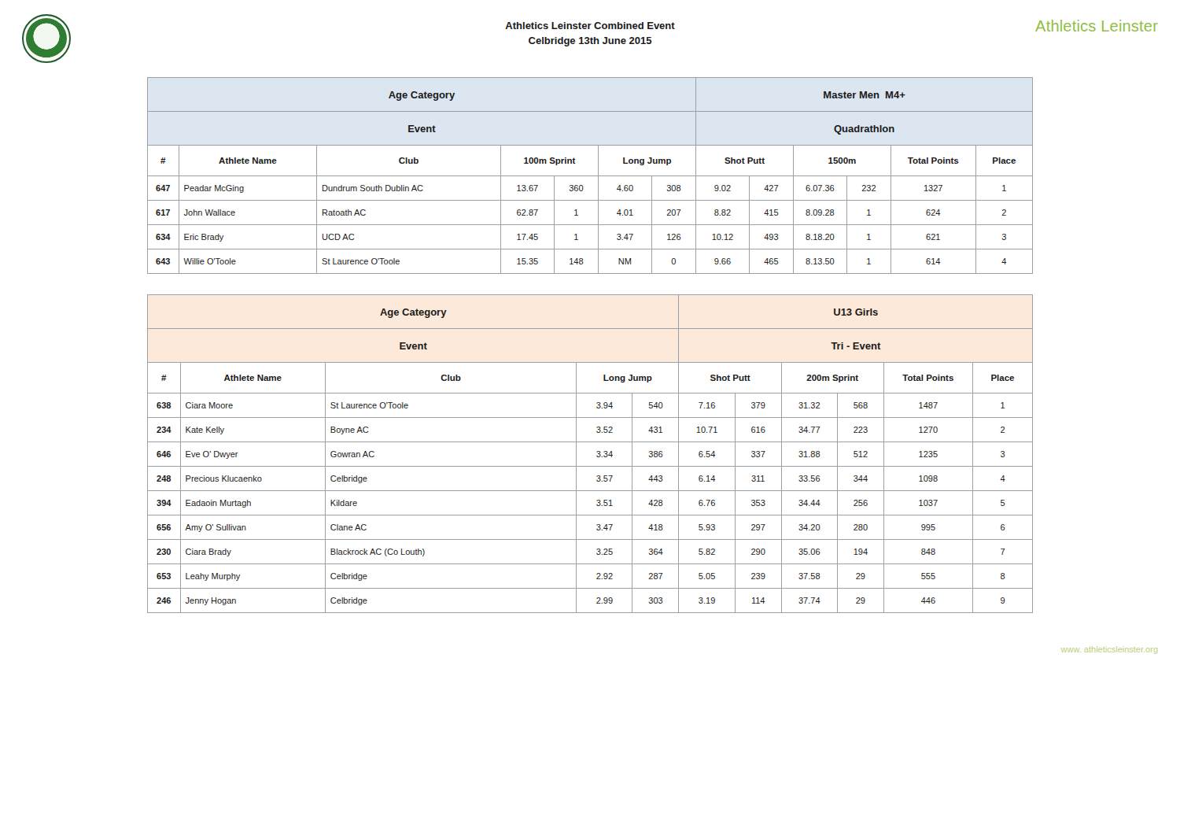Athletics Leinster
Athletics Leinster Combined Event
Celbridge 13th June 2015
| Age Category | Master Men M4+ |
| Event | Quadrathlon |
| # | Athlete Name | Club | 100m Sprint | Long Jump | Shot Putt | 1500m | Total Points | Place |
| 647 | Peadar McGing | Dundrum South Dublin AC | 13.67 | 360 | 4.60 | 308 | 9.02 | 427 | 6.07.36 | 232 | 1327 | 1 |
| 617 | John Wallace | Ratoath AC | 62.87 | 1 | 4.01 | 207 | 8.82 | 415 | 8.09.28 | 1 | 624 | 2 |
| 634 | Eric Brady | UCD AC | 17.45 | 1 | 3.47 | 126 | 10.12 | 493 | 8.18.20 | 1 | 621 | 3 |
| 643 | Willie O'Toole | St Laurence O'Toole | 15.35 | 148 | NM | 0 | 9.66 | 465 | 8.13.50 | 1 | 614 | 4 |
| Age Category | U13 Girls |
| Event | Tri - Event |
| # | Athlete Name | Club | Long Jump | Shot Putt | 200m Sprint | Total Points | Place |
| 638 | Ciara Moore | St Laurence O'Toole | 3.94 | 540 | 7.16 | 379 | 31.32 | 568 | 1487 | 1 |
| 234 | Kate Kelly | Boyne AC | 3.52 | 431 | 10.71 | 616 | 34.77 | 223 | 1270 | 2 |
| 646 | Eve O' Dwyer | Gowran AC | 3.34 | 386 | 6.54 | 337 | 31.88 | 512 | 1235 | 3 |
| 248 | Precious Klucaenko | Celbridge | 3.57 | 443 | 6.14 | 311 | 33.56 | 344 | 1098 | 4 |
| 394 | Eadaoin Murtagh | Kildare | 3.51 | 428 | 6.76 | 353 | 34.44 | 256 | 1037 | 5 |
| 656 | Amy O' Sullivan | Clane AC | 3.47 | 418 | 5.93 | 297 | 34.20 | 280 | 995 | 6 |
| 230 | Ciara Brady | Blackrock AC (Co Louth) | 3.25 | 364 | 5.82 | 290 | 35.06 | 194 | 848 | 7 |
| 653 | Leahy Murphy | Celbridge | 2.92 | 287 | 5.05 | 239 | 37.58 | 29 | 555 | 8 |
| 246 | Jenny Hogan | Celbridge | 2.99 | 303 | 3.19 | 114 | 37.74 | 29 | 446 | 9 |
www. athleticsleinster.org